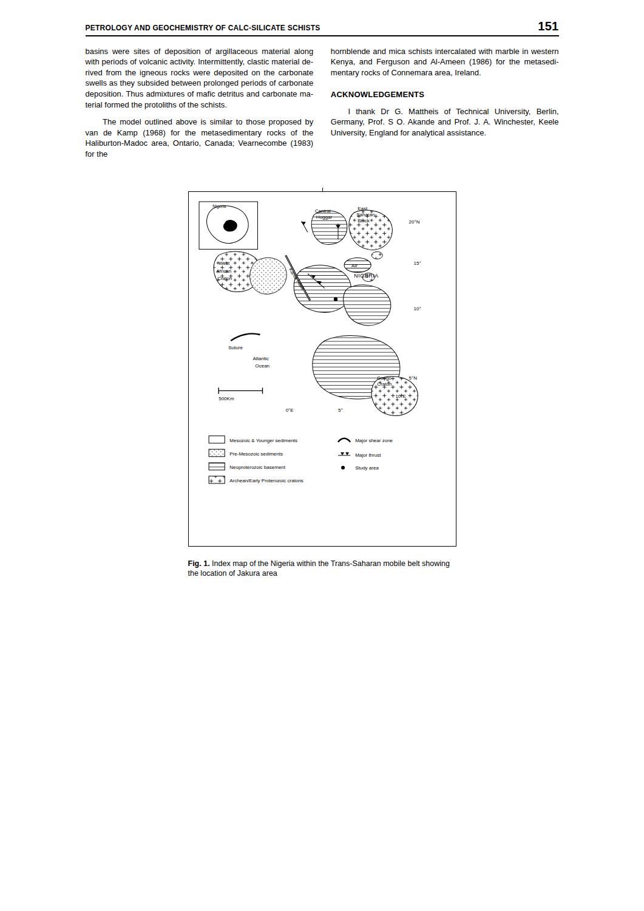Petrology and Geochemistry of Calc-Silicate Schists
151
basins were sites of deposition of argillaceous material along with periods of volcanic activity. Intermittently, clastic material derived from the igneous rocks were deposited on the carbonate swells as they subsided between prolonged periods of carbonate deposition. Thus admixtures of mafic detritus and carbonate material formed the protoliths of the schists.
The model outlined above is similar to those proposed by van de Kamp (1968) for the metasedimentary rocks of the Haliburton-Madoc area, Ontario, Canada; Vearnecombe (1983) for the
hornblende and mica schists intercalated with marble in western Kenya, and Ferguson and Al-Ameen (1986) for the metasedimentary rocks of Connemara area, Ireland.
Acknowledgements
I thank Dr G. Mattheis of Technical University, Berlin, Germany, Prof. S O. Akande and Prof. J. A. Winchester, Keele University, England for analytical assistance.
Index map of Nigeria within the Trans-Saharan mobile belt Sketch map showing West African Craton, Central Hoggar, East Saharan Block, Air, Kandi Fault, Nigeria, Congo Craton, Atlantic Ocean, suture, and the study area, with latitude labels 20°N, 15°, 10°, 5°N and longitude labels 0°E, 5°, 10°E. Nigeria Central Hoggar East Saharan Block Air West African Craton NIGERIA Congo Craton Kandi Fault Suture Atlantic Ocean 20°N 15° 10° 5°N 0°E 5° 10°E 500Km Mesozoic & Younger sediments Pre-Mesozoic sediments Neoproterozoic basement Archean/Early Proterozoic cratons Major shear zone Major thrust Study area
Fig. 1. Index map of the Nigeria within the Trans-Saharan mobile belt showing the location of Jakura area